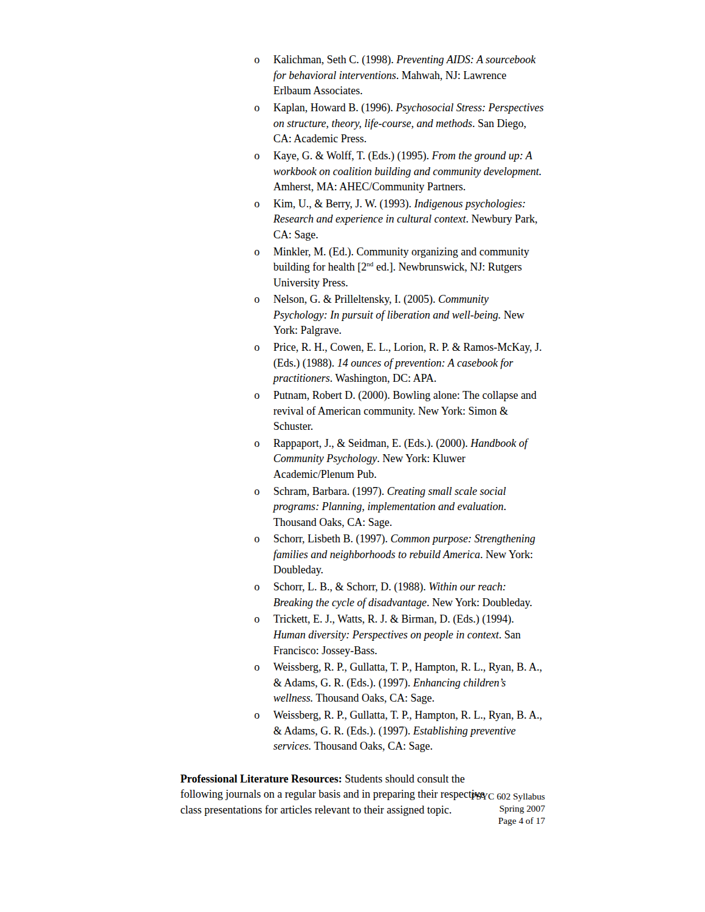Kalichman, Seth C. (1998). Preventing AIDS: A sourcebook for behavioral interventions. Mahwah, NJ: Lawrence Erlbaum Associates.
Kaplan, Howard B. (1996). Psychosocial Stress: Perspectives on structure, theory, life-course, and methods. San Diego, CA: Academic Press.
Kaye, G. & Wolff, T. (Eds.) (1995). From the ground up: A workbook on coalition building and community development. Amherst, MA: AHEC/Community Partners.
Kim, U., & Berry, J. W. (1993). Indigenous psychologies: Research and experience in cultural context. Newbury Park, CA: Sage.
Minkler, M. (Ed.). Community organizing and community building for health [2nd ed.]. Newbrunswick, NJ: Rutgers University Press.
Nelson, G. & Prilleltensky, I. (2005). Community Psychology: In pursuit of liberation and well-being. New York: Palgrave.
Price, R. H., Cowen, E. L., Lorion, R. P. & Ramos-McKay, J. (Eds.) (1988). 14 ounces of prevention: A casebook for practitioners. Washington, DC: APA.
Putnam, Robert D. (2000). Bowling alone: The collapse and revival of American community. New York: Simon & Schuster.
Rappaport, J., & Seidman, E. (Eds.). (2000). Handbook of Community Psychology. New York: Kluwer Academic/Plenum Pub.
Schram, Barbara. (1997). Creating small scale social programs: Planning, implementation and evaluation. Thousand Oaks, CA: Sage.
Schorr, Lisbeth B. (1997). Common purpose: Strengthening families and neighborhoods to rebuild America. New York: Doubleday.
Schorr, L. B., & Schorr, D. (1988). Within our reach: Breaking the cycle of disadvantage. New York: Doubleday.
Trickett, E. J., Watts, R. J. & Birman, D. (Eds.) (1994). Human diversity: Perspectives on people in context. San Francisco: Jossey-Bass.
Weissberg, R. P., Gullatta, T. P., Hampton, R. L., Ryan, B. A., & Adams, G. R. (Eds.). (1997). Enhancing children’s wellness. Thousand Oaks, CA: Sage.
Weissberg, R. P., Gullatta, T. P., Hampton, R. L., Ryan, B. A., & Adams, G. R. (Eds.). (1997). Establishing preventive services. Thousand Oaks, CA: Sage.
Professional Literature Resources: Students should consult the following journals on a regular basis and in preparing their respective class presentations for articles relevant to their assigned topic.
PSYC 602 Syllabus
Spring 2007
Page 4 of 17